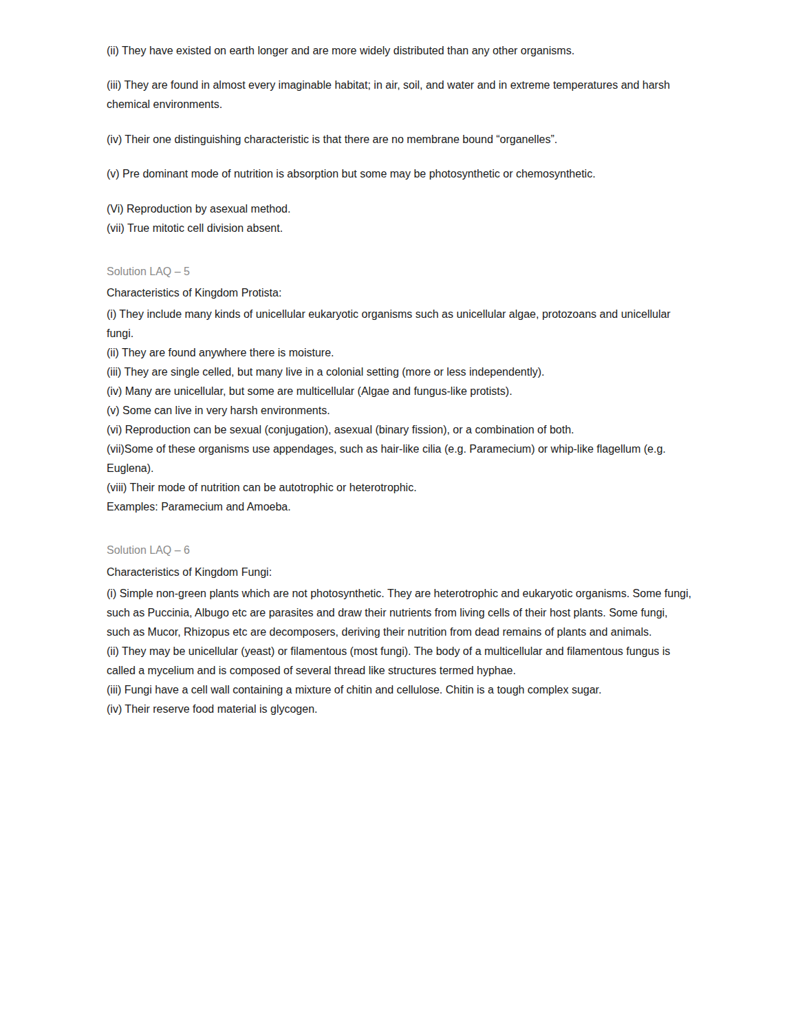(ii) They have existed on earth longer and are more widely distributed than any other organisms.
(iii) They are found in almost every imaginable habitat; in air, soil, and water and in extreme temperatures and harsh chemical environments.
(iv) Their one distinguishing characteristic is that there are no membrane bound “organelles”.
(v) Pre dominant mode of nutrition is absorption but some may be photosynthetic or chemosynthetic.
(Vi) Reproduction by asexual method.
(vii) True mitotic cell division absent.
Solution LAQ – 5
Characteristics of Kingdom Protista:
(i) They include many kinds of unicellular eukaryotic organisms such as unicellular algae, protozoans and unicellular fungi.
(ii) They are found anywhere there is moisture.
(iii) They are single celled, but many live in a colonial setting (more or less independently).
(iv) Many are unicellular, but some are multicellular (Algae and fungus-like protists).
(v) Some can live in very harsh environments.
(vi) Reproduction can be sexual (conjugation), asexual (binary fission), or a combination of both.
(vii)Some of these organisms use appendages, such as hair-like cilia (e.g. Paramecium) or whip-like flagellum (e.g. Euglena).
(viii) Their mode of nutrition can be autotrophic or heterotrophic.
Examples: Paramecium and Amoeba.
Solution LAQ – 6
Characteristics of Kingdom Fungi:
(i) Simple non-green plants which are not photosynthetic. They are heterotrophic and eukaryotic organisms. Some fungi, such as Puccinia, Albugo etc are parasites and draw their nutrients from living cells of their host plants. Some fungi, such as Mucor, Rhizopus etc are decomposers, deriving their nutrition from dead remains of plants and animals.
(ii) They may be unicellular (yeast) or filamentous (most fungi). The body of a multicellular and filamentous fungus is called a mycelium and is composed of several thread like structures termed hyphae.
(iii) Fungi have a cell wall containing a mixture of chitin and cellulose. Chitin is a tough complex sugar.
(iv) Their reserve food material is glycogen.